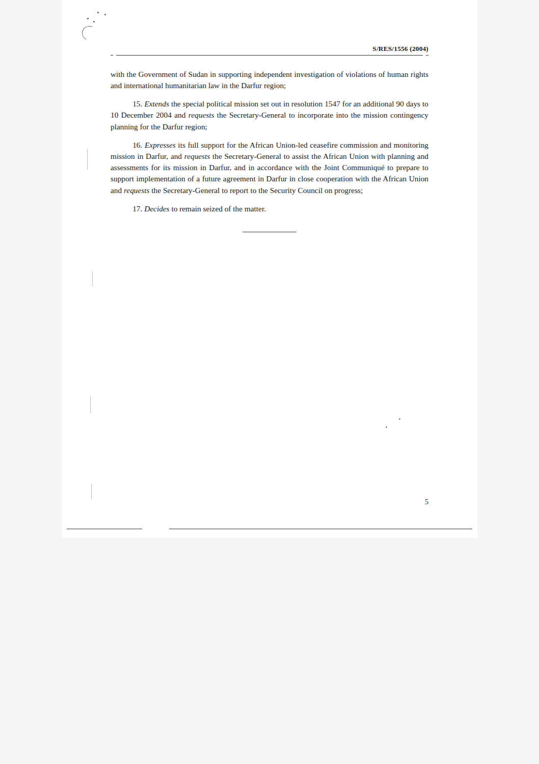S/RES/1556 (2004)
with the Government of Sudan in supporting independent investigation of violations of human rights and international humanitarian law in the Darfur region;
15. Extends the special political mission set out in resolution 1547 for an additional 90 days to 10 December 2004 and requests the Secretary-General to incorporate into the mission contingency planning for the Darfur region;
16. Expresses its full support for the African Union-led ceasefire commission and monitoring mission in Darfur, and requests the Secretary-General to assist the African Union with planning and assessments for its mission in Darfur, and in accordance with the Joint Communiqué to prepare to support implementation of a future agreement in Darfur in close cooperation with the African Union and requests the Secretary-General to report to the Security Council on progress;
17. Decides to remain seized of the matter.
5